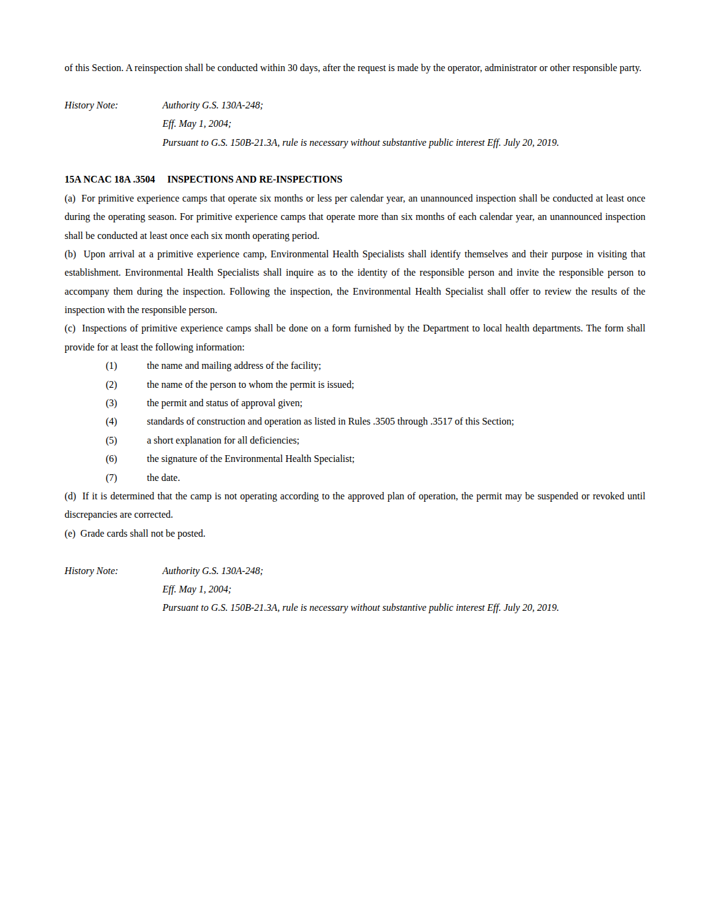of this Section. A reinspection shall be conducted within 30 days, after the request is made by the operator, administrator or other responsible party.
History Note:
Authority G.S. 130A-248;
Eff. May 1, 2004;
Pursuant to G.S. 150B-21.3A, rule is necessary without substantive public interest Eff. July 20, 2019.
15A NCAC 18A .3504 INSPECTIONS AND RE-INSPECTIONS
(a) For primitive experience camps that operate six months or less per calendar year, an unannounced inspection shall be conducted at least once during the operating season. For primitive experience camps that operate more than six months of each calendar year, an unannounced inspection shall be conducted at least once each six month operating period.
(b) Upon arrival at a primitive experience camp, Environmental Health Specialists shall identify themselves and their purpose in visiting that establishment. Environmental Health Specialists shall inquire as to the identity of the responsible person and invite the responsible person to accompany them during the inspection. Following the inspection, the Environmental Health Specialist shall offer to review the results of the inspection with the responsible person.
(c) Inspections of primitive experience camps shall be done on a form furnished by the Department to local health departments. The form shall provide for at least the following information:
(1) the name and mailing address of the facility;
(2) the name of the person to whom the permit is issued;
(3) the permit and status of approval given;
(4) standards of construction and operation as listed in Rules .3505 through .3517 of this Section;
(5) a short explanation for all deficiencies;
(6) the signature of the Environmental Health Specialist;
(7) the date.
(d) If it is determined that the camp is not operating according to the approved plan of operation, the permit may be suspended or revoked until discrepancies are corrected.
(e) Grade cards shall not be posted.
History Note:
Authority G.S. 130A-248;
Eff. May 1, 2004;
Pursuant to G.S. 150B-21.3A, rule is necessary without substantive public interest Eff. July 20, 2019.